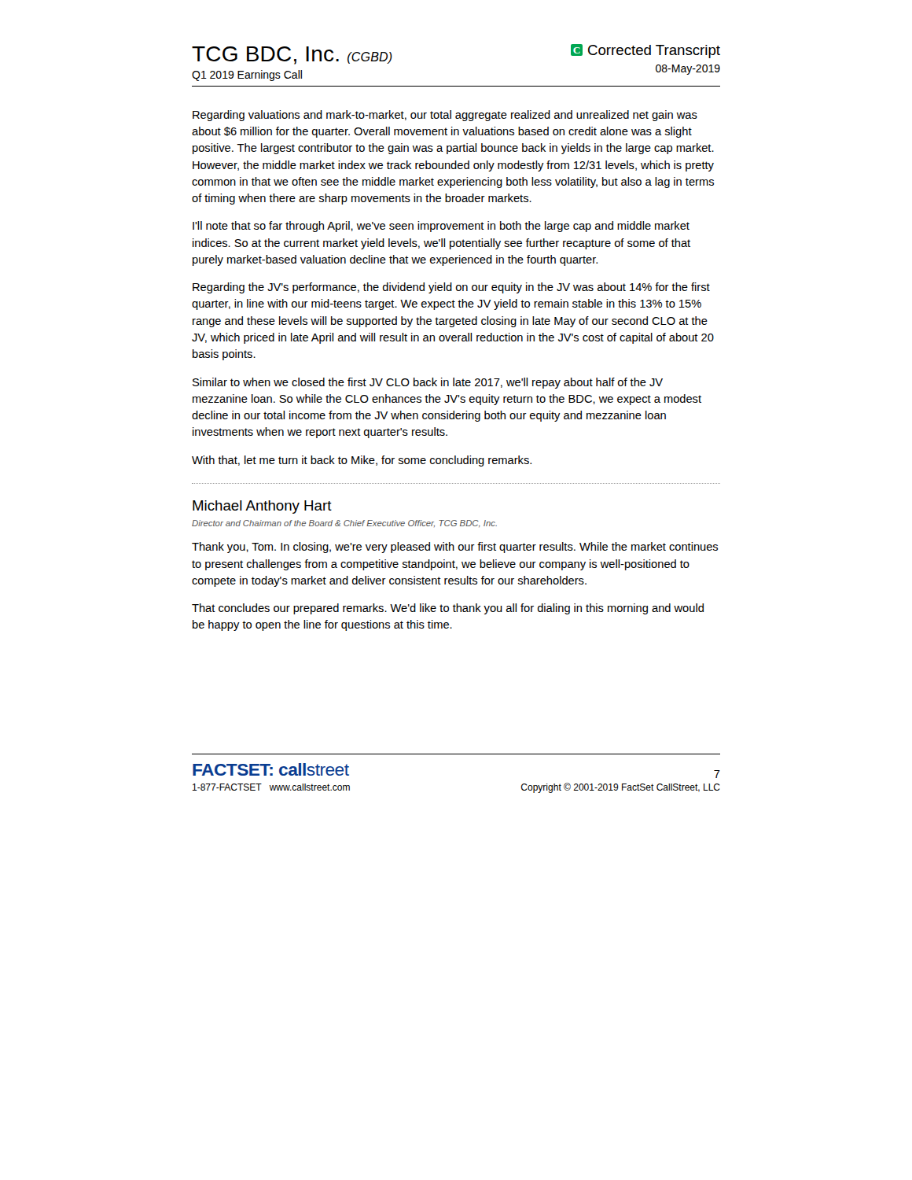TCG BDC, Inc. (CGBD)
Q1 2019 Earnings Call
CCorrected Transcript
08-May-2019
Regarding valuations and mark-to-market, our total aggregate realized and unrealized net gain was about $6 million for the quarter. Overall movement in valuations based on credit alone was a slight positive. The largest contributor to the gain was a partial bounce back in yields in the large cap market. However, the middle market index we track rebounded only modestly from 12/31 levels, which is pretty common in that we often see the middle market experiencing both less volatility, but also a lag in terms of timing when there are sharp movements in the broader markets.
I'll note that so far through April, we've seen improvement in both the large cap and middle market indices. So at the current market yield levels, we'll potentially see further recapture of some of that purely market-based valuation decline that we experienced in the fourth quarter.
Regarding the JV's performance, the dividend yield on our equity in the JV was about 14% for the first quarter, in line with our mid-teens target. We expect the JV yield to remain stable in this 13% to 15% range and these levels will be supported by the targeted closing in late May of our second CLO at the JV, which priced in late April and will result in an overall reduction in the JV's cost of capital of about 20 basis points.
Similar to when we closed the first JV CLO back in late 2017, we'll repay about half of the JV mezzanine loan. So while the CLO enhances the JV's equity return to the BDC, we expect a modest decline in our total income from the JV when considering both our equity and mezzanine loan investments when we report next quarter's results.
With that, let me turn it back to Mike, for some concluding remarks.
Michael Anthony Hart
Director and Chairman of the Board & Chief Executive Officer, TCG BDC, Inc.
Thank you, Tom. In closing, we're very pleased with our first quarter results. While the market continues to present challenges from a competitive standpoint, we believe our company is well-positioned to compete in today's market and deliver consistent results for our shareholders.
That concludes our prepared remarks. We'd like to thank you all for dialing in this morning and would be happy to open the line for questions at this time.
FACTSET: call street
1-877-FACTSET www.callstreet.com
7
Copyright © 2001-2019 FactSet CallStreet, LLC